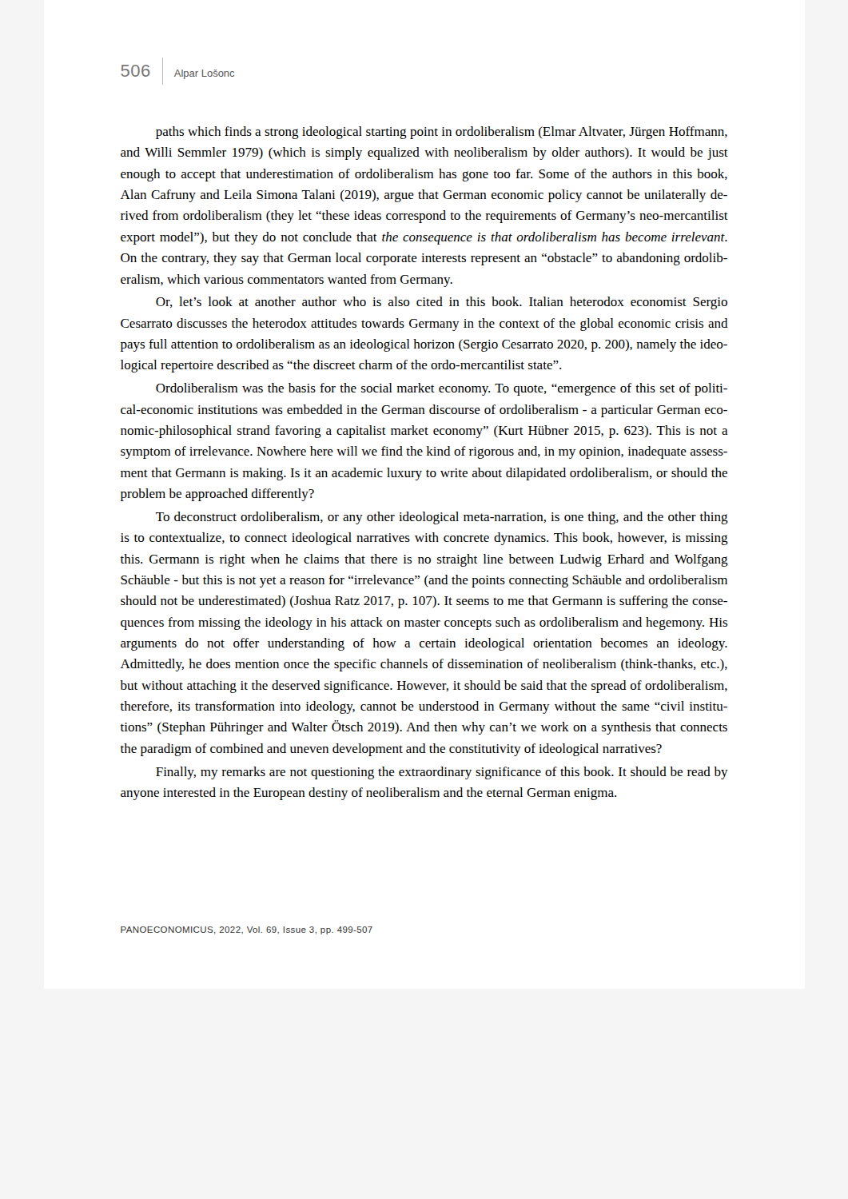506 Alpar Lošonc
paths which finds a strong ideological starting point in ordoliberalism (Elmar Altvater, Jürgen Hoffmann, and Willi Semmler 1979) (which is simply equalized with neoliberalism by older authors). It would be just enough to accept that underestimation of ordoliberalism has gone too far. Some of the authors in this book, Alan Cafruny and Leila Simona Talani (2019), argue that German economic policy cannot be unilaterally derived from ordoliberalism (they let “these ideas correspond to the requirements of Germany’s neo-mercantilist export model”), but they do not conclude that the consequence is that ordoliberalism has become irrelevant. On the contrary, they say that German local corporate interests represent an “obstacle” to abandoning ordoliberalism, which various commentators wanted from Germany.
Or, let’s look at another author who is also cited in this book. Italian heterodox economist Sergio Cesarrato discusses the heterodox attitudes towards Germany in the context of the global economic crisis and pays full attention to ordoliberalism as an ideological horizon (Sergio Cesarrato 2020, p. 200), namely the ideological repertoire described as “the discreet charm of the ordo-mercantilist state”.
Ordoliberalism was the basis for the social market economy. To quote, “emergence of this set of political-economic institutions was embedded in the German discourse of ordoliberalism - a particular German economic-philosophical strand favoring a capitalist market economy” (Kurt Hübner 2015, p. 623). This is not a symptom of irrelevance. Nowhere here will we find the kind of rigorous and, in my opinion, inadequate assessment that Germann is making. Is it an academic luxury to write about dilapidated ordoliberalism, or should the problem be approached differently?
To deconstruct ordoliberalism, or any other ideological meta-narration, is one thing, and the other thing is to contextualize, to connect ideological narratives with concrete dynamics. This book, however, is missing this. Germann is right when he claims that there is no straight line between Ludwig Erhard and Wolfgang Schäuble - but this is not yet a reason for “irrelevance” (and the points connecting Schäuble and ordoliberalism should not be underestimated) (Joshua Ratz 2017, p. 107). It seems to me that Germann is suffering the consequences from missing the ideology in his attack on master concepts such as ordoliberalism and hegemony. His arguments do not offer understanding of how a certain ideological orientation becomes an ideology. Admittedly, he does mention once the specific channels of dissemination of neoliberalism (think-thanks, etc.), but without attaching it the deserved significance. However, it should be said that the spread of ordoliberalism, therefore, its transformation into ideology, cannot be understood in Germany without the same “civil institutions” (Stephan Pühringer and Walter Ötsch 2019). And then why can’t we work on a synthesis that connects the paradigm of combined and uneven development and the constitutivity of ideological narratives?
Finally, my remarks are not questioning the extraordinary significance of this book. It should be read by anyone interested in the European destiny of neoliberalism and the eternal German enigma.
PANOECONOMICUS, 2022, Vol. 69, Issue 3, pp. 499-507